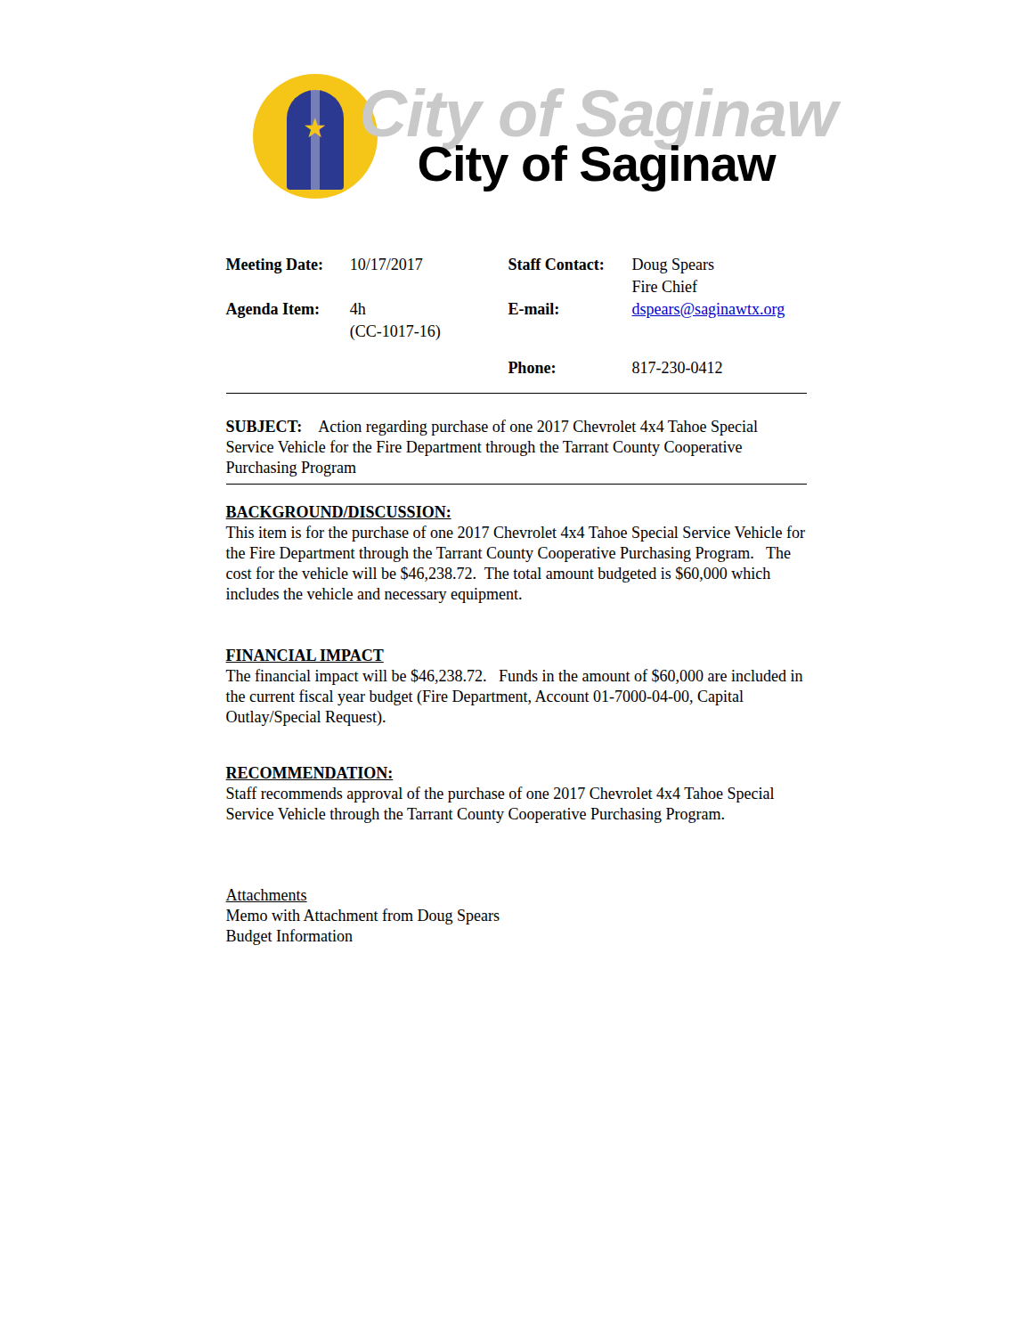★
City of Saginaw
City of Saginaw
| Meeting Date: | 10/17/2017 | Staff Contact: | Doug Spears |
| | | | Fire Chief |
| Agenda Item: | 4h | E-mail: | dspears@saginawtx.org |
| | (CC-1017-16) | | |
| | | Phone: | 817-230-0412 |
SUBJECT: Action regarding purchase of one 2017 Chevrolet 4x4 Tahoe Special Service Vehicle for the Fire Department through the Tarrant County Cooperative Purchasing Program
BACKGROUND/DISCUSSION:
This item is for the purchase of one 2017 Chevrolet 4x4 Tahoe Special Service Vehicle for the Fire Department through the Tarrant County Cooperative Purchasing Program. The cost for the vehicle will be $46,238.72. The total amount budgeted is $60,000 which includes the vehicle and necessary equipment.
FINANCIAL IMPACT
The financial impact will be $46,238.72. Funds in the amount of $60,000 are included in the current fiscal year budget (Fire Department, Account 01-7000-04-00, Capital Outlay/Special Request).
RECOMMENDATION:
Staff recommends approval of the purchase of one 2017 Chevrolet 4x4 Tahoe Special Service Vehicle through the Tarrant County Cooperative Purchasing Program.
Attachments
Memo with Attachment from Doug Spears
Budget Information